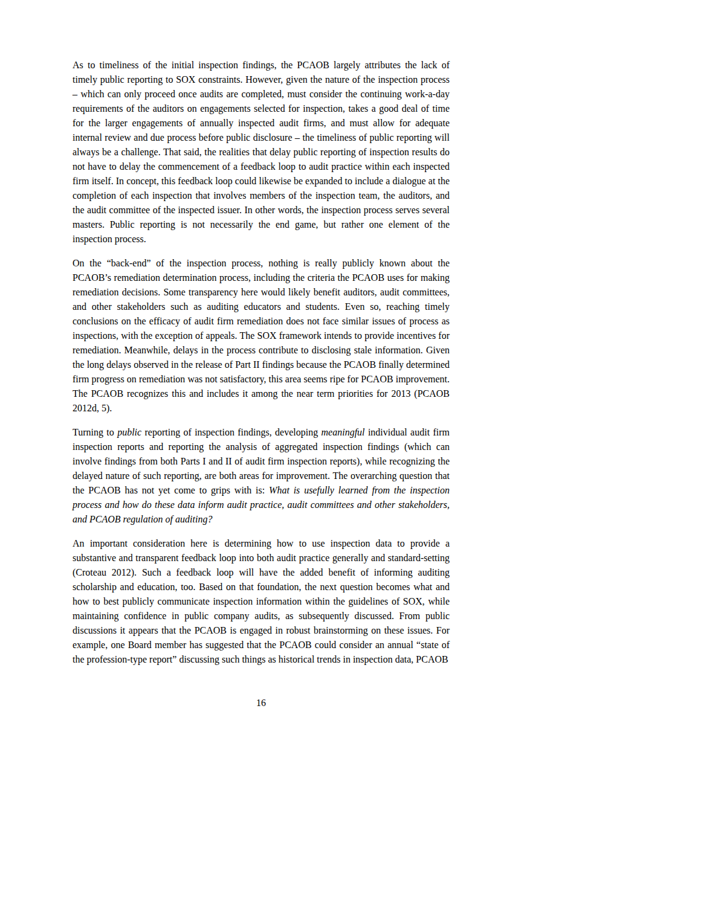As to timeliness of the initial inspection findings, the PCAOB largely attributes the lack of timely public reporting to SOX constraints. However, given the nature of the inspection process – which can only proceed once audits are completed, must consider the continuing work-a-day requirements of the auditors on engagements selected for inspection, takes a good deal of time for the larger engagements of annually inspected audit firms, and must allow for adequate internal review and due process before public disclosure – the timeliness of public reporting will always be a challenge. That said, the realities that delay public reporting of inspection results do not have to delay the commencement of a feedback loop to audit practice within each inspected firm itself. In concept, this feedback loop could likewise be expanded to include a dialogue at the completion of each inspection that involves members of the inspection team, the auditors, and the audit committee of the inspected issuer. In other words, the inspection process serves several masters. Public reporting is not necessarily the end game, but rather one element of the inspection process.
On the “back-end” of the inspection process, nothing is really publicly known about the PCAOB’s remediation determination process, including the criteria the PCAOB uses for making remediation decisions. Some transparency here would likely benefit auditors, audit committees, and other stakeholders such as auditing educators and students. Even so, reaching timely conclusions on the efficacy of audit firm remediation does not face similar issues of process as inspections, with the exception of appeals. The SOX framework intends to provide incentives for remediation. Meanwhile, delays in the process contribute to disclosing stale information. Given the long delays observed in the release of Part II findings because the PCAOB finally determined firm progress on remediation was not satisfactory, this area seems ripe for PCAOB improvement. The PCAOB recognizes this and includes it among the near term priorities for 2013 (PCAOB 2012d, 5).
Turning to public reporting of inspection findings, developing meaningful individual audit firm inspection reports and reporting the analysis of aggregated inspection findings (which can involve findings from both Parts I and II of audit firm inspection reports), while recognizing the delayed nature of such reporting, are both areas for improvement. The overarching question that the PCAOB has not yet come to grips with is: What is usefully learned from the inspection process and how do these data inform audit practice, audit committees and other stakeholders, and PCAOB regulation of auditing?
An important consideration here is determining how to use inspection data to provide a substantive and transparent feedback loop into both audit practice generally and standard-setting (Croteau 2012). Such a feedback loop will have the added benefit of informing auditing scholarship and education, too. Based on that foundation, the next question becomes what and how to best publicly communicate inspection information within the guidelines of SOX, while maintaining confidence in public company audits, as subsequently discussed. From public discussions it appears that the PCAOB is engaged in robust brainstorming on these issues. For example, one Board member has suggested that the PCAOB could consider an annual “state of the profession-type report” discussing such things as historical trends in inspection data, PCAOB
16